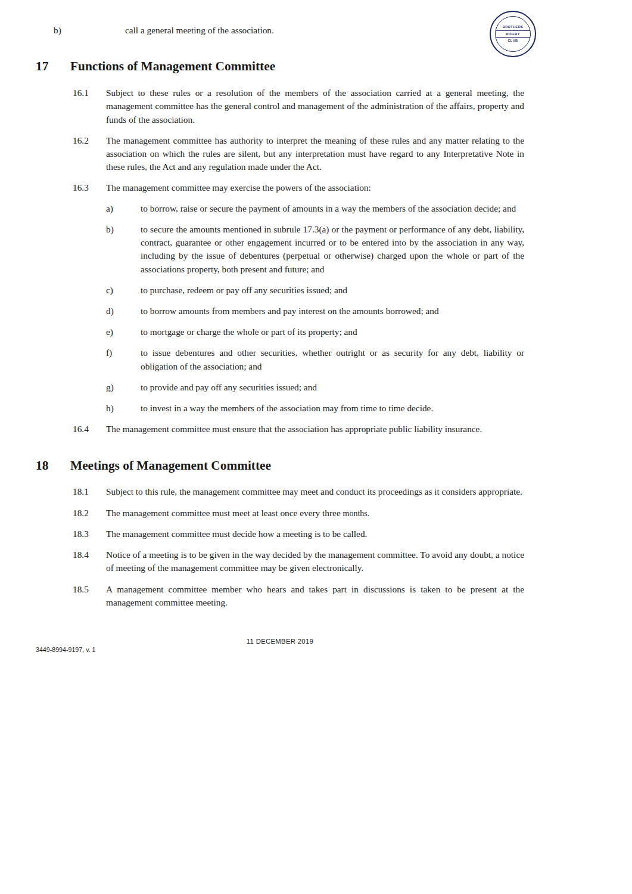BROTHERS RUGBY CLUB
b) call a general meeting of the association.
17 Functions of Management Committee
16.1 Subject to these rules or a resolution of the members of the association carried at a general meeting, the management committee has the general control and management of the administration of the affairs, property and funds of the association.
16.2 The management committee has authority to interpret the meaning of these rules and any matter relating to the association on which the rules are silent, but any interpretation must have regard to any Interpretative Note in these rules, the Act and any regulation made under the Act.
16.3 The management committee may exercise the powers of the association:
a) to borrow, raise or secure the payment of amounts in a way the members of the association decide; and
b) to secure the amounts mentioned in subrule 17.3(a) or the payment or performance of any debt, liability, contract, guarantee or other engagement incurred or to be entered into by the association in any way, including by the issue of debentures (perpetual or otherwise) charged upon the whole or part of the associations property, both present and future; and
c) to purchase, redeem or pay off any securities issued; and
d) to borrow amounts from members and pay interest on the amounts borrowed; and
e) to mortgage or charge the whole or part of its property; and
f) to issue debentures and other securities, whether outright or as security for any debt, liability or obligation of the association; and
g) to provide and pay off any securities issued; and
h) to invest in a way the members of the association may from time to time decide.
16.4 The management committee must ensure that the association has appropriate public liability insurance.
18 Meetings of Management Committee
18.1 Subject to this rule, the management committee may meet and conduct its proceedings as it considers appropriate.
18.2 The management committee must meet at least once every three months.
18.3 The management committee must decide how a meeting is to be called.
18.4 Notice of a meeting is to be given in the way decided by the management committee. To avoid any doubt, a notice of meeting of the management committee may be given electronically.
18.5 A management committee member who hears and takes part in discussions is taken to be present at the management committee meeting.
11 DECEMBER 2019
3449-8994-9197, v. 1